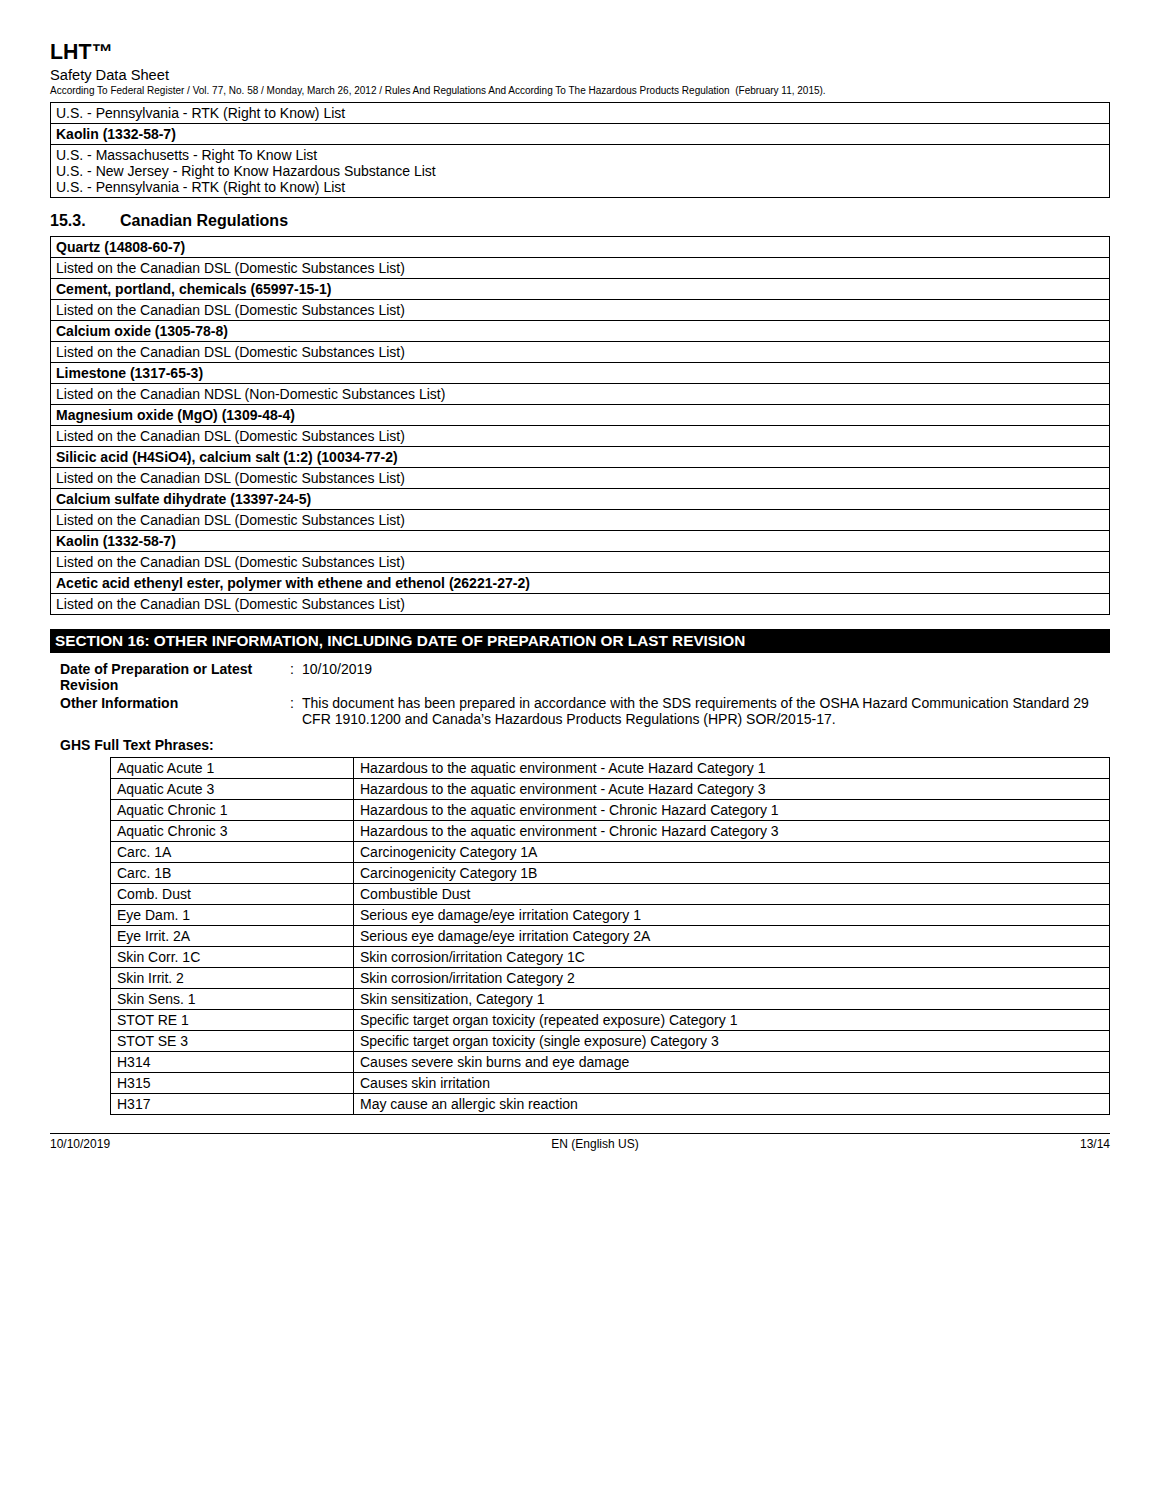LHT™
Safety Data Sheet
According To Federal Register / Vol. 77, No. 58 / Monday, March 26, 2012 / Rules And Regulations And According To The Hazardous Products Regulation (February 11, 2015).
| U.S. - Pennsylvania - RTK (Right to Know) List |
| Kaolin (1332-58-7) |
| U.S. - Massachusetts - Right To Know List U.S. - New Jersey - Right to Know Hazardous Substance List U.S. - Pennsylvania - RTK (Right to Know) List |
15.3. Canadian Regulations
| Quartz (14808-60-7) |
| Listed on the Canadian DSL (Domestic Substances List) |
| Cement, portland, chemicals (65997-15-1) |
| Listed on the Canadian DSL (Domestic Substances List) |
| Calcium oxide (1305-78-8) |
| Listed on the Canadian DSL (Domestic Substances List) |
| Limestone (1317-65-3) |
| Listed on the Canadian NDSL (Non-Domestic Substances List) |
| Magnesium oxide (MgO) (1309-48-4) |
| Listed on the Canadian DSL (Domestic Substances List) |
| Silicic acid (H4SiO4), calcium salt (1:2) (10034-77-2) |
| Listed on the Canadian DSL (Domestic Substances List) |
| Calcium sulfate dihydrate (13397-24-5) |
| Listed on the Canadian DSL (Domestic Substances List) |
| Kaolin (1332-58-7) |
| Listed on the Canadian DSL (Domestic Substances List) |
| Acetic acid ethenyl ester, polymer with ethene and ethenol (26221-27-2) |
| Listed on the Canadian DSL (Domestic Substances List) |
SECTION 16: OTHER INFORMATION, INCLUDING DATE OF PREPARATION OR LAST REVISION
Date of Preparation or Latest Revision
:
10/10/2019
Other Information
:
This document has been prepared in accordance with the SDS requirements of the OSHA Hazard Communication Standard 29 CFR 1910.1200 and Canada’s Hazardous Products Regulations (HPR) SOR/2015-17.
GHS Full Text Phrases:
| Aquatic Acute 1 | Hazardous to the aquatic environment - Acute Hazard Category 1 |
| Aquatic Acute 3 | Hazardous to the aquatic environment - Acute Hazard Category 3 |
| Aquatic Chronic 1 | Hazardous to the aquatic environment - Chronic Hazard Category 1 |
| Aquatic Chronic 3 | Hazardous to the aquatic environment - Chronic Hazard Category 3 |
| Carc. 1A | Carcinogenicity Category 1A |
| Carc. 1B | Carcinogenicity Category 1B |
| Comb. Dust | Combustible Dust |
| Eye Dam. 1 | Serious eye damage/eye irritation Category 1 |
| Eye Irrit. 2A | Serious eye damage/eye irritation Category 2A |
| Skin Corr. 1C | Skin corrosion/irritation Category 1C |
| Skin Irrit. 2 | Skin corrosion/irritation Category 2 |
| Skin Sens. 1 | Skin sensitization, Category 1 |
| STOT RE 1 | Specific target organ toxicity (repeated exposure) Category 1 |
| STOT SE 3 | Specific target organ toxicity (single exposure) Category 3 |
| H314 | Causes severe skin burns and eye damage |
| H315 | Causes skin irritation |
| H317 | May cause an allergic skin reaction |
10/10/2019
EN (English US)
13/14